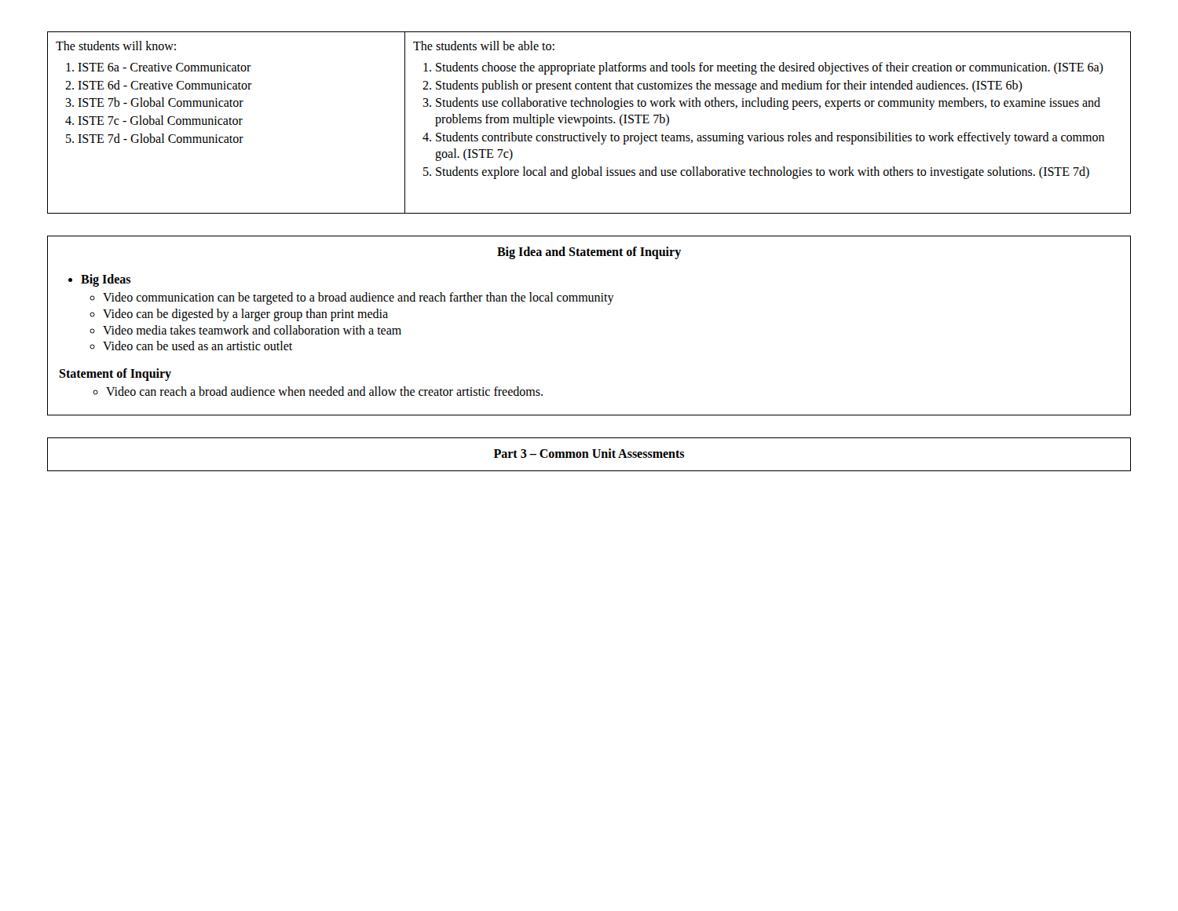| The students will know: ISTE 6a - Creative Communicator ISTE 6d - Creative Communicator ISTE 7b - Global Communicator ISTE 7c - Global Communicator ISTE 7d - Global Communicator | The students will be able to: Students choose the appropriate platforms and tools for meeting the desired objectives of their creation or communication. (ISTE 6a) Students publish or present content that customizes the message and medium for their intended audiences. (ISTE 6b) Students use collaborative technologies to work with others, including peers, experts or community members, to examine issues and problems from multiple viewpoints. (ISTE 7b) Students contribute constructively to project teams, assuming various roles and responsibilities to work effectively toward a common goal. (ISTE 7c) Students explore local and global issues and use collaborative technologies to work with others to investigate solutions. (ISTE 7d) |
Big Idea and Statement of Inquiry
Big Ideas
Video communication can be targeted to a broad audience and reach farther than the local community
Video can be digested by a larger group than print media
Video media takes teamwork and collaboration with a team
Video can be used as an artistic outlet
Statement of Inquiry
Video can reach a broad audience when needed and allow the creator artistic freedoms.
Part 3 – Common Unit Assessments